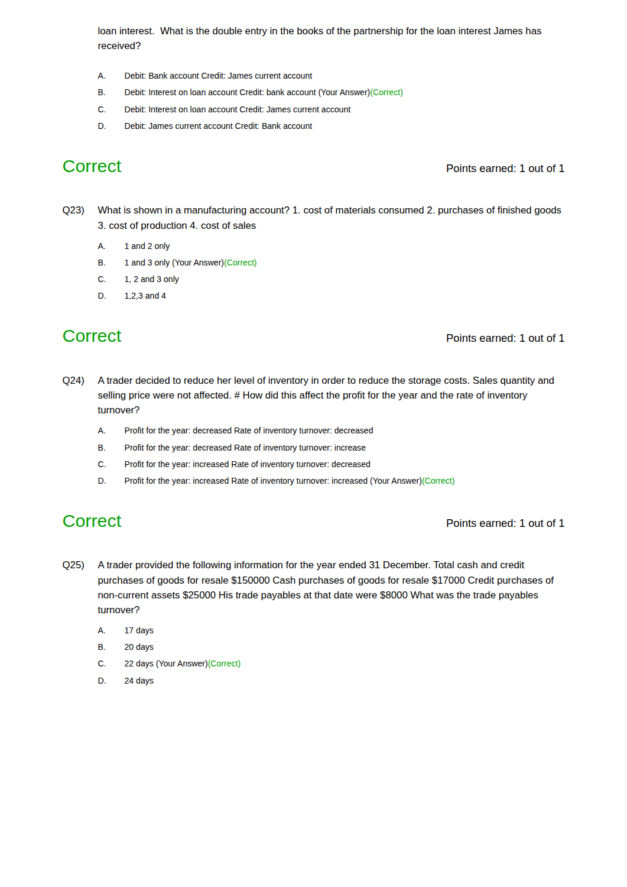loan interest. What is the double entry in the books of the partnership for the loan interest James has received?
A. Debit: Bank account Credit: James current account
B. Debit: Interest on loan account Credit: bank account (Your Answer)(Correct)
C. Debit: Interest on loan account Credit: James current account
D. Debit: James current account Credit: Bank account
Correct Points earned: 1 out of 1
Q23) What is shown in a manufacturing account? 1. cost of materials consumed 2. purchases of finished goods 3. cost of production 4. cost of sales
A. 1 and 2 only
B. 1 and 3 only (Your Answer)(Correct)
C. 1, 2 and 3 only
D. 1,2,3 and 4
Correct Points earned: 1 out of 1
Q24) A trader decided to reduce her level of inventory in order to reduce the storage costs. Sales quantity and selling price were not affected. # How did this affect the profit for the year and the rate of inventory turnover?
A. Profit for the year: decreased Rate of inventory turnover: decreased
B. Profit for the year: decreased Rate of inventory turnover: increase
C. Profit for the year: increased Rate of inventory turnover: decreased
D. Profit for the year: increased Rate of inventory turnover: increased (Your Answer)(Correct)
Correct Points earned: 1 out of 1
Q25) A trader provided the following information for the year ended 31 December. Total cash and credit purchases of goods for resale $150000 Cash purchases of goods for resale $17000 Credit purchases of non-current assets $25000 His trade payables at that date were $8000 What was the trade payables turnover?
A. 17 days
B. 20 days
C. 22 days (Your Answer)(Correct)
D. 24 days